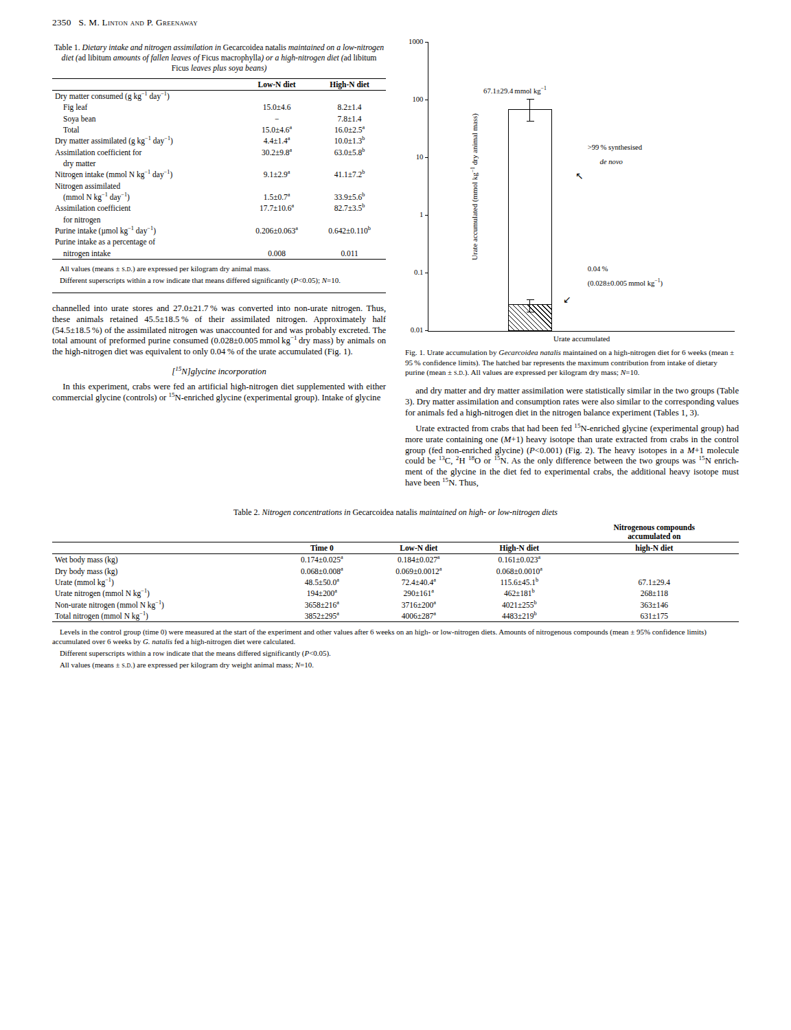2350 S. M. Linton and P. Greenaway
Table 1. Dietary intake and nitrogen assimilation in Gecarcoidea natalis maintained on a low-nitrogen diet ( ad libitum amounts of fallen leaves of Ficus macrophylla ) or a high-nitrogen diet ( ad libitum Ficus leaves plus soya beans)
| | Low-N diet | High-N diet |
| --- | --- | --- |
| Dry matter consumed (g kg −1 day −1 ) | | |
| Fig leaf | 15.0±4.6 | 8.2±1.4 |
| Soya bean | − | 7.8±1.4 |
| Total | 15.0±4.6 a | 16.0±2.5 a |
| Dry matter assimilated (g kg −1 day −1 ) | 4.4±1.4 a | 10.0±1.3 b |
| Assimilation coefficient for | 30.2±9.8 a | 63.0±5.8 b |
| dry matter | | |
| Nitrogen intake (mmol N kg −1 day −1 ) | 9.1±2.9 a | 41.1±7.2 b |
| Nitrogen assimilated | | |
| (mmol N kg −1 day −1 ) | 1.5±0.7 a | 33.9±5.6 b |
| Assimilation coefficient | 17.7±10.6 a | 82.7±3.5 b |
| for nitrogen | | |
| Purine intake (µmol kg −1 day −1 ) | 0.206±0.063 a | 0.642±0.110 b |
| Purine intake as a percentage of | | |
| nitrogen intake | 0.008 | 0.011 |
All values (means ± s.d.) are expressed per kilogram dry animal mass.
Different superscripts within a row indicate that means differed significantly (P<0.05); N=10.
channelled into urate stores and 27.0±21.7 % was converted into non-urate nitrogen. Thus, these animals retained 45.5±18.5 % of their assimilated nitrogen. Approximately half (54.5±18.5 %) of the assimilated nitrogen was unaccounted for and was probably excreted. The total amount of preformed purine consumed (0.028±0.005 mmol kg−1 dry mass) by animals on the high-nitrogen diet was equivalent to only 0.04 % of the urate accumulated (Fig. 1).
[15N]glycine incorporation
In this experiment, crabs were fed an artificial high-nitrogen diet supplemented with either commercial glycine (controls) or 15N-enriched glycine (experimental group). Intake of glycine
Urate accumulated (mmol kg−1 dry animal mass)
1000
100
10
1
0.1
0.01
67.1±29.4 mmol kg−1
>99 % synthesised
de novo
↖
0.04 %
(0.028±0.005 mmol kg−1)
↙
Urate accumulated
Fig. 1. Urate accumulation by Gecarcoidea natalis maintained on a high-nitrogen diet for 6 weeks (mean ± 95 % confidence limits). The hatched bar represents the maximum contribution from intake of dietary purine (mean ± s.d.). All values are expressed per kilogram dry mass; N=10.
and dry matter and dry matter assimilation were statistically similar in the two groups (Table 3). Dry matter assimilation and consumption rates were also similar to the corresponding values for animals fed a high-nitrogen diet in the nitrogen balance experiment (Tables 1, 3).
Urate extracted from crabs that had been fed 15N-enriched glycine (experimental group) had more urate containing one (M+1) heavy isotope than urate extracted from crabs in the control group (fed non-enriched glycine) (P<0.001) (Fig. 2). The heavy isotopes in a M+1 molecule could be 13C, 2H 18O or 15N. As the only difference between the two groups was 15N enrichment of the glycine in the diet fed to experimental crabs, the additional heavy isotope must have been 15N. Thus,
Table 2. Nitrogen concentrations in Gecarcoidea natalis maintained on high- or low-nitrogen diets
| | | | | Nitrogenous compounds accumulated on |
| --- | --- | --- | --- | --- |
| | Time 0 | Low-N diet | High-N diet | high-N diet |
| Wet body mass (kg) | 0.174±0.025 a | 0.184±0.027 a | 0.161±0.023 a | |
| Dry body mass (kg) | 0.068±0.008 a | 0.069±0.0012 a | 0.068±0.0010 a | |
| Urate (mmol kg −1 ) | 48.5±50.0 a | 72.4±40.4 a | 115.6±45.1 b | 67.1±29.4 |
| Urate nitrogen (mmol N kg −1 ) | 194±200 a | 290±161 a | 462±181 b | 268±118 |
| Non-urate nitrogen (mmol N kg −1 ) | 3658±216 a | 3716±200 a | 4021±255 b | 363±146 |
| Total nitrogen (mmol N kg −1 ) | 3852±295 a | 4006±287 a | 4483±219 b | 631±175 |
Levels in the control group (time 0) were measured at the start of the experiment and other values after 6 weeks on an high- or low-nitrogen diets. Amounts of nitrogenous compounds (mean ± 95% confidence limits) accumulated over 6 weeks by G. natalis fed a high-nitrogen diet were calculated.
Different superscripts within a row indicate that the means differed significantly (P<0.05).
All values (means ± s.d.) are expressed per kilogram dry weight animal mass; N=10.